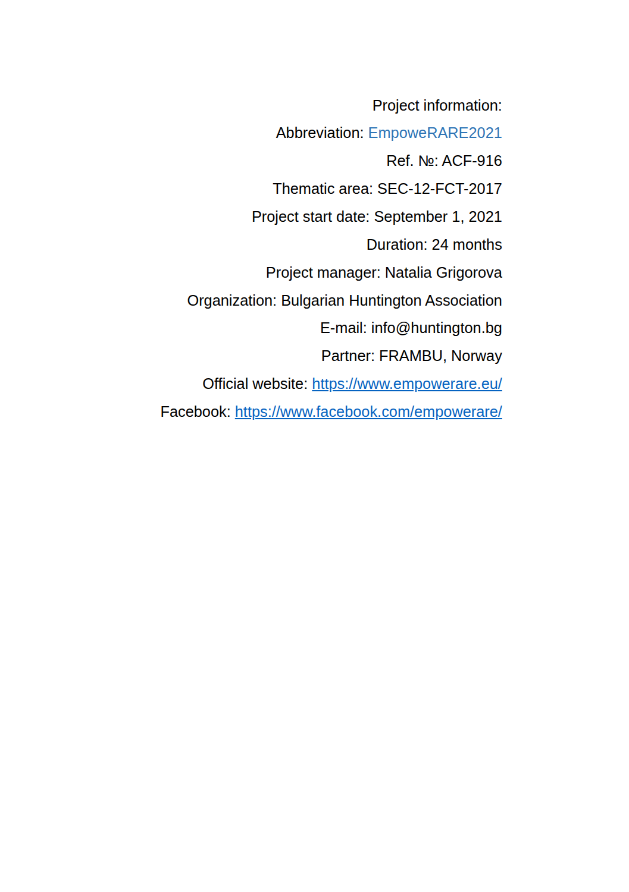Project information:
Abbreviation: EmpoweRARE2021
Ref. №: ACF-916
Thematic area: SEC-12-FCT-2017
Project start date: September 1, 2021
Duration: 24 months
Project manager: Natalia Grigorova
Organization: Bulgarian Huntington Association
E-mail: info@huntington.bg
Partner: FRAMBU, Norway
Official website: https://www.empowerare.eu/
Facebook: https://www.facebook.com/empowerare/